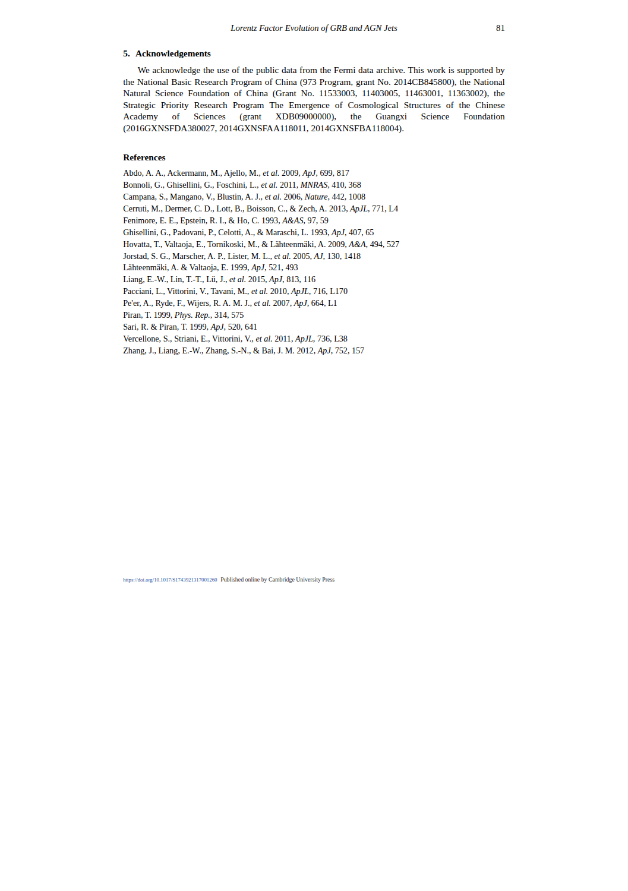Lorentz Factor Evolution of GRB and AGN Jets 81
5. Acknowledgements
We acknowledge the use of the public data from the Fermi data archive. This work is supported by the National Basic Research Program of China (973 Program, grant No. 2014CB845800), the National Natural Science Foundation of China (Grant No. 11533003, 11403005, 11463001, 11363002), the Strategic Priority Research Program The Emergence of Cosmological Structures of the Chinese Academy of Sciences (grant XDB09000000), the Guangxi Science Foundation (2016GXNSFDA380027, 2014GXNSFAA118011, 2014GXNSFBA118004).
References
Abdo, A. A., Ackermann, M., Ajello, M., et al. 2009, ApJ, 699, 817
Bonnoli, G., Ghisellini, G., Foschini, L., et al. 2011, MNRAS, 410, 368
Campana, S., Mangano, V., Blustin, A. J., et al. 2006, Nature, 442, 1008
Cerruti, M., Dermer, C. D., Lott, B., Boisson, C., & Zech, A. 2013, ApJL, 771, L4
Fenimore, E. E., Epstein, R. I., & Ho, C. 1993, A&AS, 97, 59
Ghisellini, G., Padovani, P., Celotti, A., & Maraschi, L. 1993, ApJ, 407, 65
Hovatta, T., Valtaoja, E., Tornikoski, M., & Lähteenmäki, A. 2009, A&A, 494, 527
Jorstad, S. G., Marscher, A. P., Lister, M. L., et al. 2005, AJ, 130, 1418
Lähteenmäki, A. & Valtaoja, E. 1999, ApJ, 521, 493
Liang, E.-W., Lin, T.-T., Lü, J., et al. 2015, ApJ, 813, 116
Pacciani, L., Vittorini, V., Tavani, M., et al. 2010, ApJL, 716, L170
Pe'er, A., Ryde, F., Wijers, R. A. M. J., et al. 2007, ApJ, 664, L1
Piran, T. 1999, Phys. Rep., 314, 575
Sari, R. & Piran, T. 1999, ApJ, 520, 641
Vercellone, S., Striani, E., Vittorini, V., et al. 2011, ApJL, 736, L38
Zhang, J., Liang, E.-W., Zhang, S.-N., & Bai, J. M. 2012, ApJ, 752, 157
https://doi.org/10.1017/S1743921317001260 Published online by Cambridge University Press